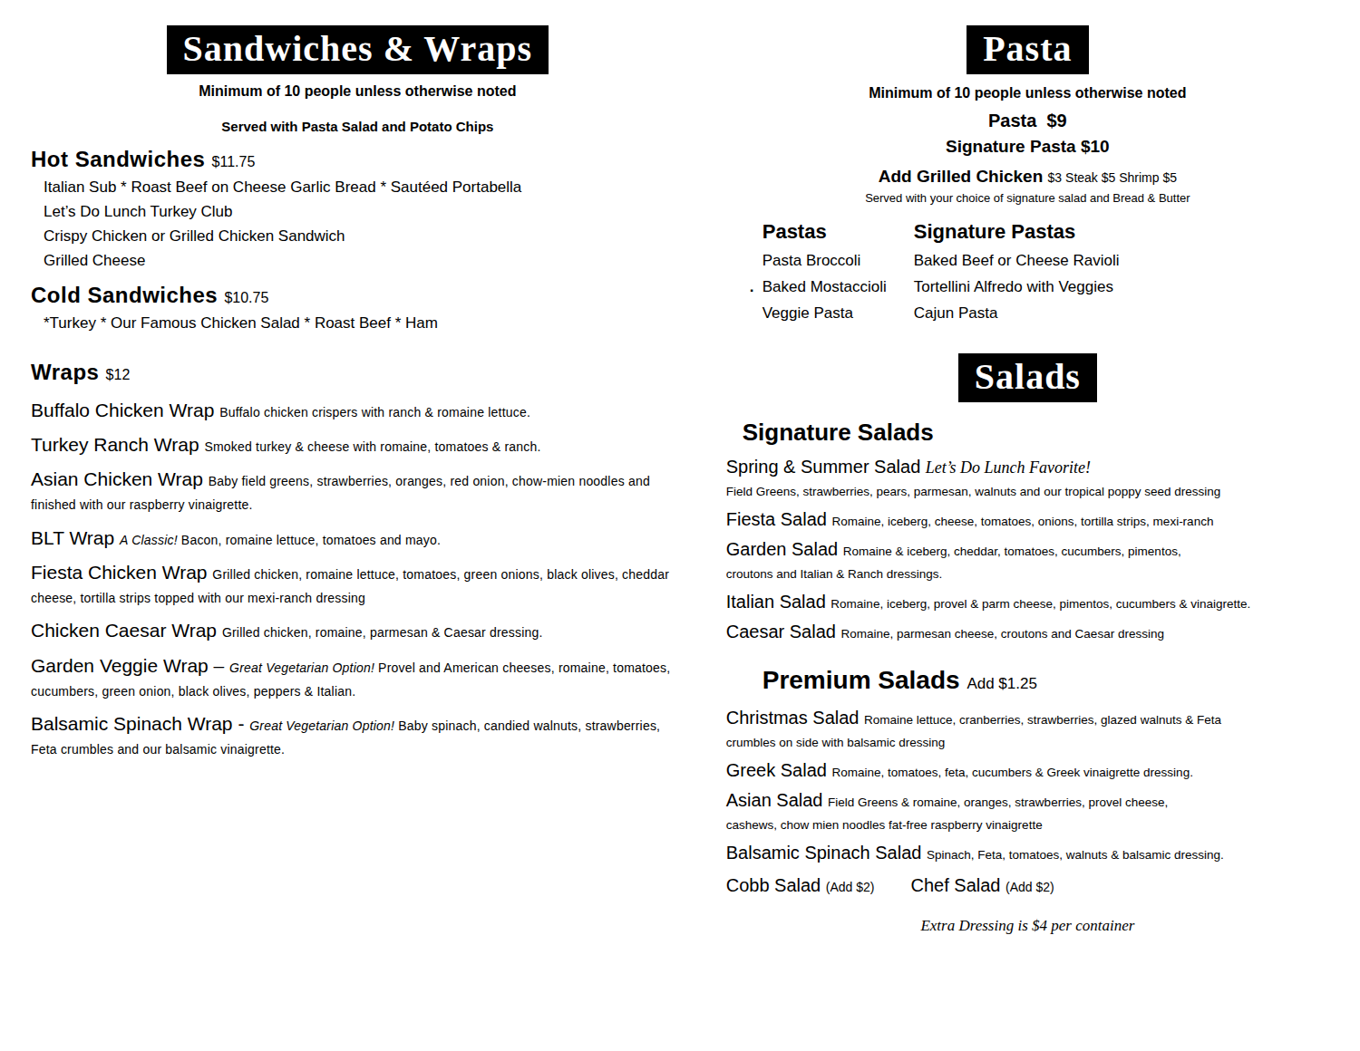Sandwiches & Wraps
Minimum of 10 people unless otherwise noted
Served with Pasta Salad and Potato Chips
Hot Sandwiches $11.75
Italian Sub * Roast Beef on Cheese Garlic Bread * Sautéed Portabella
Let’s Do Lunch Turkey Club
Crispy Chicken or Grilled Chicken Sandwich
Grilled Cheese
Cold Sandwiches $10.75
*Turkey * Our Famous Chicken Salad * Roast Beef * Ham
Wraps $12
Buffalo Chicken Wrap Buffalo chicken crispers with ranch & romaine lettuce.
Turkey Ranch Wrap Smoked turkey & cheese with romaine, tomatoes & ranch.
Asian Chicken Wrap Baby field greens, strawberries, oranges, red onion, chow-mien noodles and finished with our raspberry vinaigrette.
BLT Wrap A Classic! Bacon, romaine lettuce, tomatoes and mayo.
Fiesta Chicken Wrap Grilled chicken, romaine lettuce, tomatoes, green onions, black olives, cheddar cheese, tortilla strips topped with our mexi-ranch dressing
Chicken Caesar Wrap Grilled chicken, romaine, parmesan & Caesar dressing.
Garden Veggie Wrap – Great Vegetarian Option! Provel and American cheeses, romaine, tomatoes, cucumbers, green onion, black olives, peppers & Italian.
Balsamic Spinach Wrap - Great Vegetarian Option! Baby spinach, candied walnuts, strawberries, Feta crumbles and our balsamic vinaigrette.
Pasta
Minimum of 10 people unless otherwise noted
Pasta $9
Signature Pasta $10
Add Grilled Chicken $3 Steak $5 Shrimp $5
Served with your choice of signature salad and Bread & Butter
Pastas
Pasta Broccoli
Baked Mostaccioli
Veggie Pasta
Signature Pastas
Baked Beef or Cheese Ravioli
Tortellini Alfredo with Veggies
Cajun Pasta
Salads
Signature Salads
Spring & Summer Salad Let’s Do Lunch Favorite!
Field Greens, strawberries, pears, parmesan, walnuts and our tropical poppy seed dressing
Fiesta Salad Romaine, iceberg, cheese, tomatoes, onions, tortilla strips, mexi-ranch
Garden Salad Romaine & iceberg, cheddar, tomatoes, cucumbers, pimentos,
croutons and Italian & Ranch dressings.
Italian Salad Romaine, iceberg, provel & parm cheese, pimentos, cucumbers & vinaigrette.
Caesar Salad Romaine, parmesan cheese, croutons and Caesar dressing
Premium Salads Add $1.25
Christmas Salad Romaine lettuce, cranberries, strawberries, glazed walnuts & Feta
crumbles on side with balsamic dressing
Greek Salad Romaine, tomatoes, feta, cucumbers & Greek vinaigrette dressing.
Asian Salad Field Greens & romaine, oranges, strawberries, provel cheese,
cashews, chow mien noodles fat-free raspberry vinaigrette
Balsamic Spinach Salad Spinach, Feta, tomatoes, walnuts & balsamic dressing.
Cobb Salad (Add $2) Chef Salad (Add $2)
Extra Dressing is $4 per container